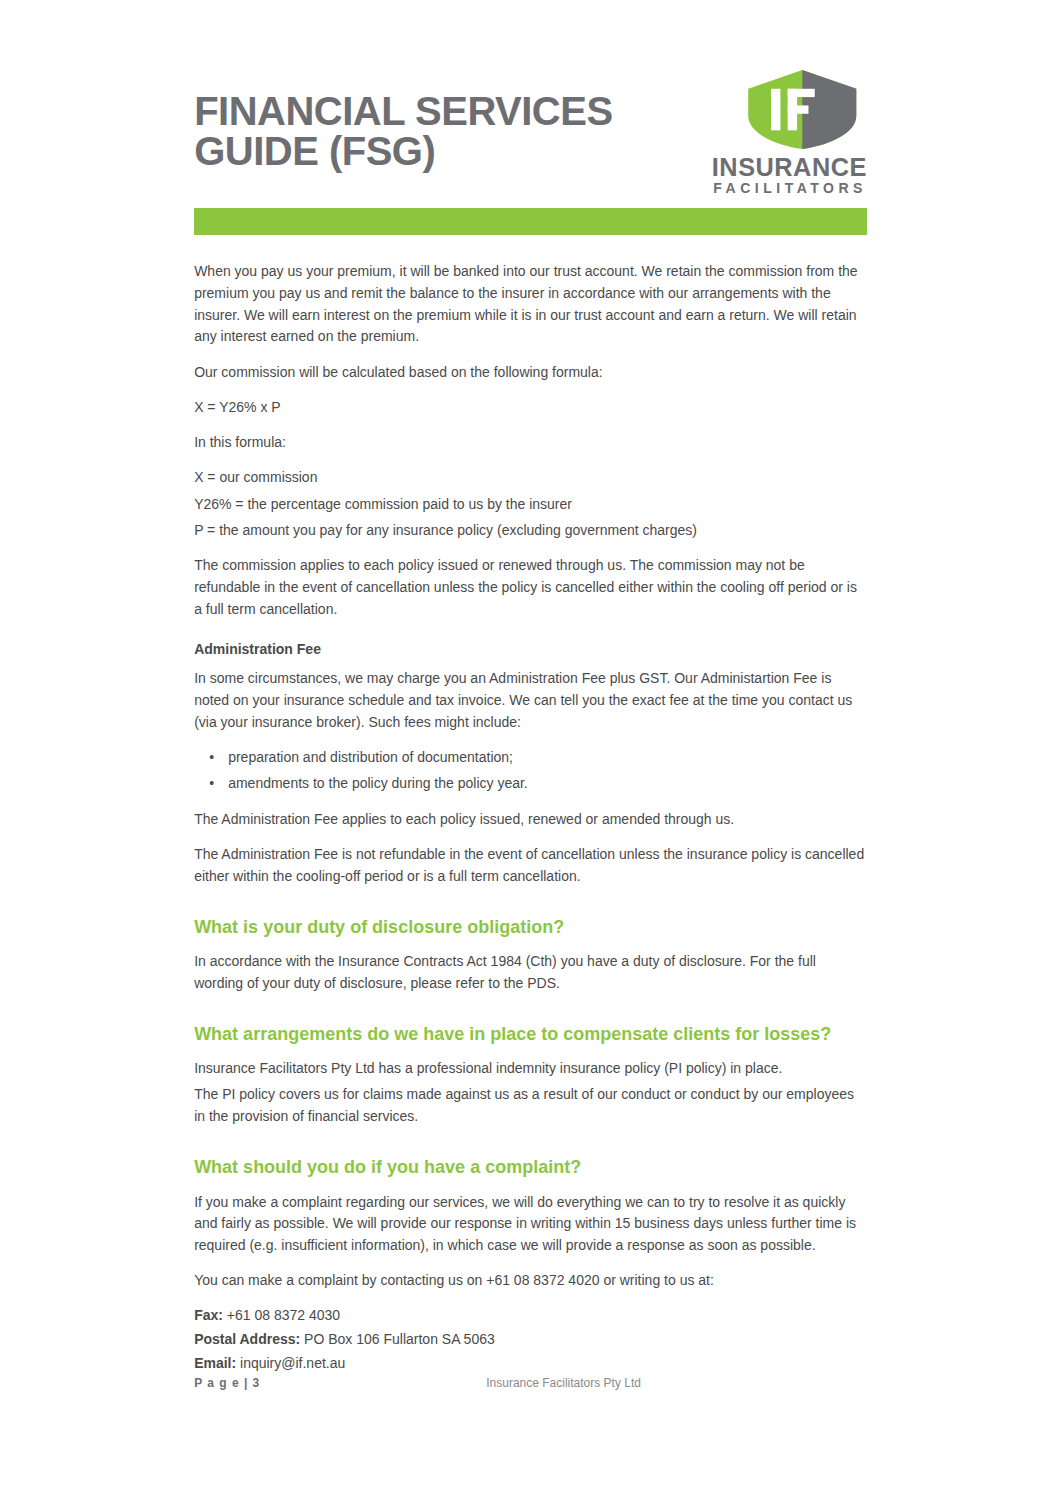FINANCIAL SERVICES GUIDE (FSG)
INSURANCE
FACILITATORS
When you pay us your premium, it will be banked into our trust account. We retain the commission from the premium you pay us and remit the balance to the insurer in accordance with our arrangements with the insurer. We will earn interest on the premium while it is in our trust account and earn a return. We will retain any interest earned on the premium.
Our commission will be calculated based on the following formula:
X = Y26% x P
In this formula:
X = our commission
Y26% = the percentage commission paid to us by the insurer
P = the amount you pay for any insurance policy (excluding government charges)
The commission applies to each policy issued or renewed through us. The commission may not be refundable in the event of cancellation unless the policy is cancelled either within the cooling off period or is a full term cancellation.
Administration Fee
In some circumstances, we may charge you an Administration Fee plus GST. Our Administartion Fee is noted on your insurance schedule and tax invoice. We can tell you the exact fee at the time you contact us (via your insurance broker). Such fees might include:
preparation and distribution of documentation;
amendments to the policy during the policy year.
The Administration Fee applies to each policy issued, renewed or amended through us.
The Administration Fee is not refundable in the event of cancellation unless the insurance policy is cancelled either within the cooling-off period or is a full term cancellation.
What is your duty of disclosure obligation?
In accordance with the Insurance Contracts Act 1984 (Cth) you have a duty of disclosure. For the full wording of your duty of disclosure, please refer to the PDS.
What arrangements do we have in place to compensate clients for losses?
Insurance Facilitators Pty Ltd has a professional indemnity insurance policy (PI policy) in place.
The PI policy covers us for claims made against us as a result of our conduct or conduct by our employees in the provision of financial services.
What should you do if you have a complaint?
If you make a complaint regarding our services, we will do everything we can to try to resolve it as quickly and fairly as possible. We will provide our response in writing within 15 business days unless further time is required (e.g. insufficient information), in which case we will provide a response as soon as possible.
You can make a complaint by contacting us on +61 08 8372 4020 or writing to us at:
Fax: +61 08 8372 4030
Postal Address: PO Box 106 Fullarton SA 5063
Email: inquiry@if.net.au
P a g e | 3 Insurance Facilitators Pty Ltd